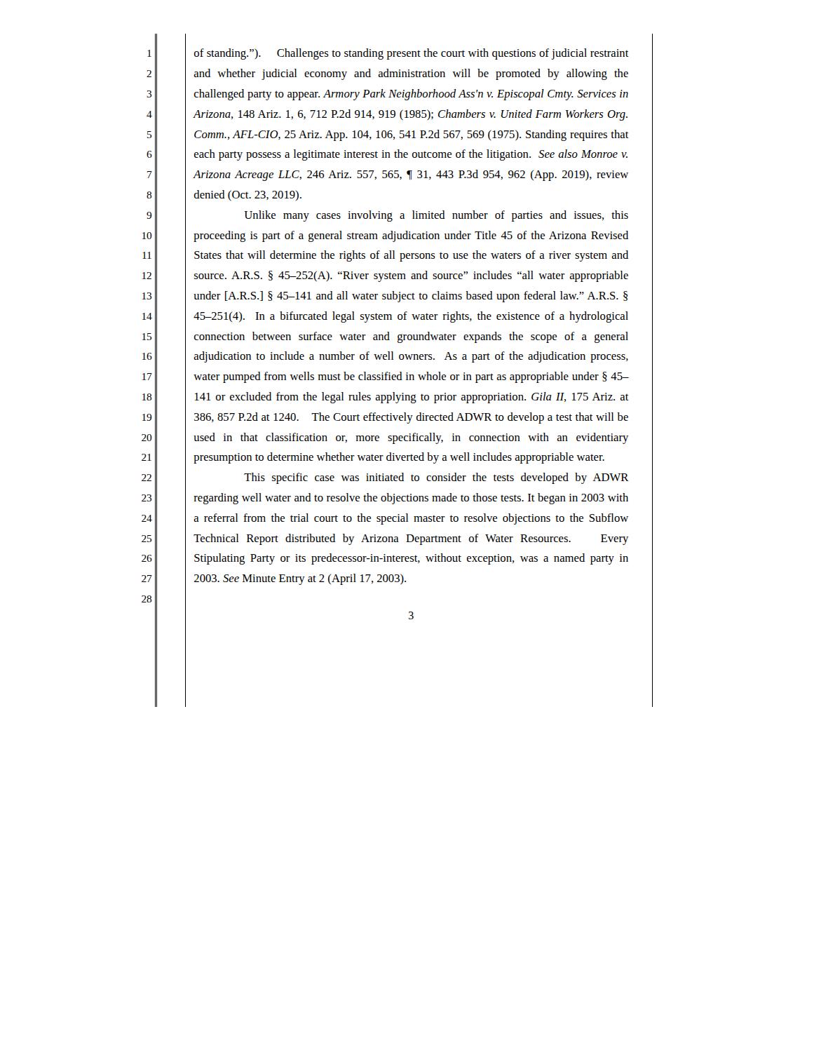1
2
3
4
5
6
7
8
9
10
11
12
13
14
15
16
17
18
19
20
21
22
23
24
25
26
27
28
of standing.”). Challenges to standing present the court with questions of judicial restraint and whether judicial economy and administration will be promoted by allowing the challenged party to appear. Armory Park Neighborhood Ass'n v. Episcopal Cmty. Services in Arizona, 148 Ariz. 1, 6, 712 P.2d 914, 919 (1985); Chambers v. United Farm Workers Org. Comm., AFL-CIO, 25 Ariz. App. 104, 106, 541 P.2d 567, 569 (1975). Standing requires that each party possess a legitimate interest in the outcome of the litigation. See also Monroe v. Arizona Acreage LLC, 246 Ariz. 557, 565, ¶ 31, 443 P.3d 954, 962 (App. 2019), review denied (Oct. 23, 2019).
Unlike many cases involving a limited number of parties and issues, this proceeding is part of a general stream adjudication under Title 45 of the Arizona Revised States that will determine the rights of all persons to use the waters of a river system and source. A.R.S. § 45–252(A). “River system and source” includes “all water appropriable under [A.R.S.] § 45–141 and all water subject to claims based upon federal law.” A.R.S. § 45–251(4). In a bifurcated legal system of water rights, the existence of a hydrological connection between surface water and groundwater expands the scope of a general adjudication to include a number of well owners. As a part of the adjudication process, water pumped from wells must be classified in whole or in part as appropriable under § 45–141 or excluded from the legal rules applying to prior appropriation. Gila II, 175 Ariz. at 386, 857 P.2d at 1240. The Court effectively directed ADWR to develop a test that will be used in that classification or, more specifically, in connection with an evidentiary presumption to determine whether water diverted by a well includes appropriable water.
This specific case was initiated to consider the tests developed by ADWR regarding well water and to resolve the objections made to those tests. It began in 2003 with a referral from the trial court to the special master to resolve objections to the Subflow Technical Report distributed by Arizona Department of Water Resources. Every Stipulating Party or its predecessor-in-interest, without exception, was a named party in 2003. See Minute Entry at 2 (April 17, 2003).
3